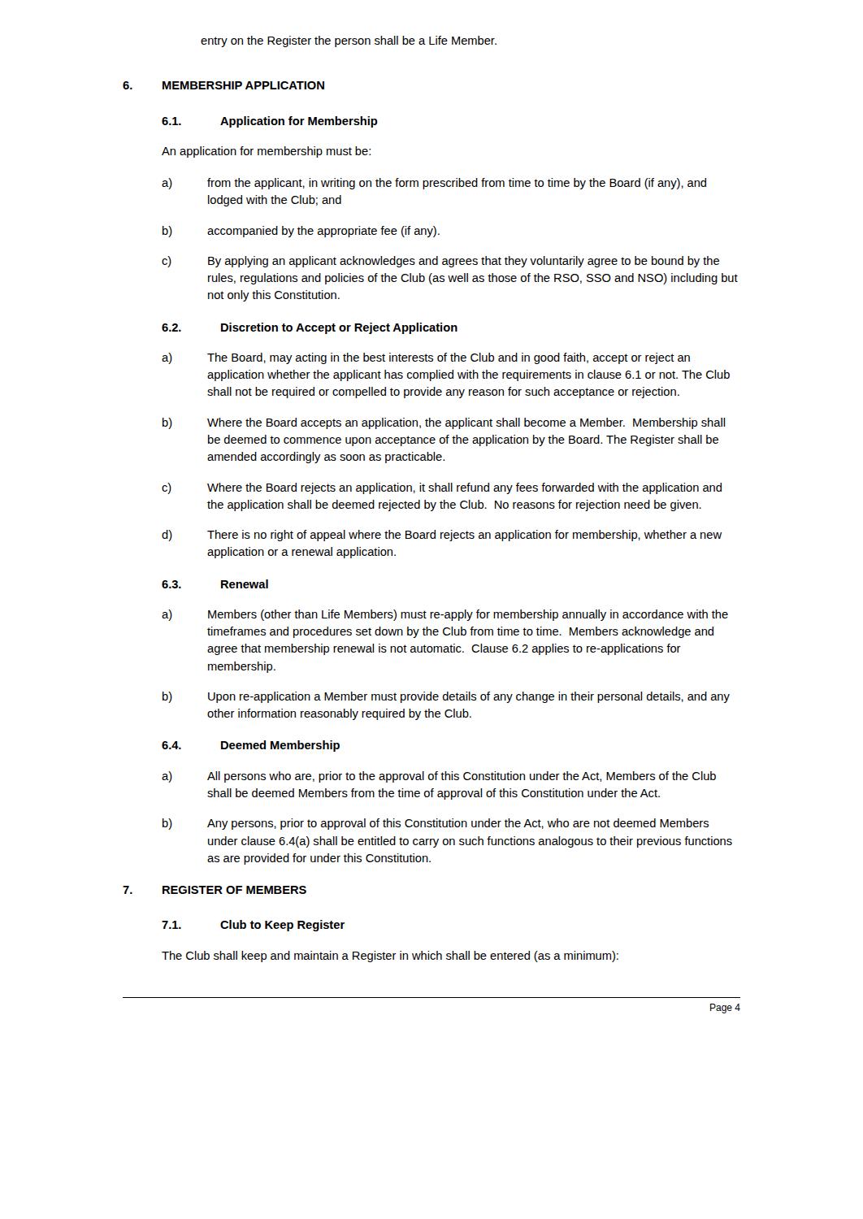entry on the Register the person shall be a Life Member.
6. MEMBERSHIP APPLICATION
6.1. Application for Membership
An application for membership must be:
a) from the applicant, in writing on the form prescribed from time to time by the Board (if any), and lodged with the Club; and
b) accompanied by the appropriate fee (if any).
c) By applying an applicant acknowledges and agrees that they voluntarily agree to be bound by the rules, regulations and policies of the Club (as well as those of the RSO, SSO and NSO) including but not only this Constitution.
6.2. Discretion to Accept or Reject Application
a) The Board, may acting in the best interests of the Club and in good faith, accept or reject an application whether the applicant has complied with the requirements in clause 6.1 or not. The Club shall not be required or compelled to provide any reason for such acceptance or rejection.
b) Where the Board accepts an application, the applicant shall become a Member. Membership shall be deemed to commence upon acceptance of the application by the Board. The Register shall be amended accordingly as soon as practicable.
c) Where the Board rejects an application, it shall refund any fees forwarded with the application and the application shall be deemed rejected by the Club. No reasons for rejection need be given.
d) There is no right of appeal where the Board rejects an application for membership, whether a new application or a renewal application.
6.3. Renewal
a) Members (other than Life Members) must re-apply for membership annually in accordance with the timeframes and procedures set down by the Club from time to time. Members acknowledge and agree that membership renewal is not automatic. Clause 6.2 applies to re-applications for membership.
b) Upon re-application a Member must provide details of any change in their personal details, and any other information reasonably required by the Club.
6.4. Deemed Membership
a) All persons who are, prior to the approval of this Constitution under the Act, Members of the Club shall be deemed Members from the time of approval of this Constitution under the Act.
b) Any persons, prior to approval of this Constitution under the Act, who are not deemed Members under clause 6.4(a) shall be entitled to carry on such functions analogous to their previous functions as are provided for under this Constitution.
7. REGISTER OF MEMBERS
7.1. Club to Keep Register
The Club shall keep and maintain a Register in which shall be entered (as a minimum):
Page 4